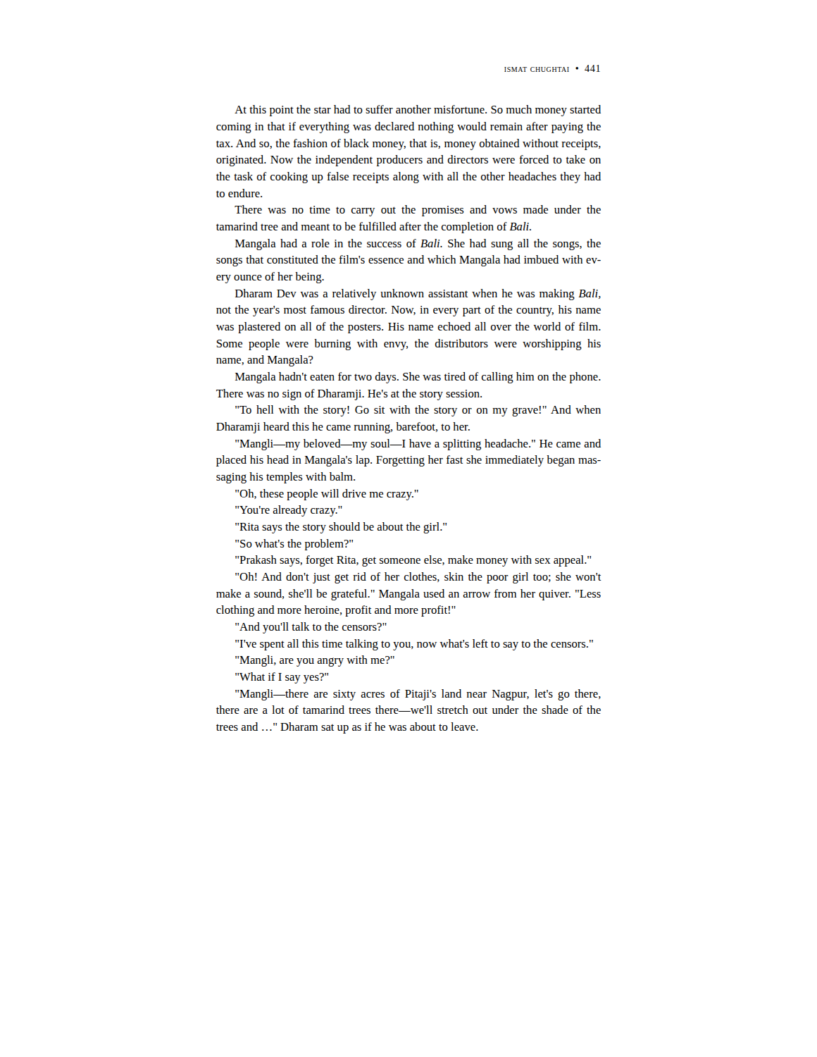Ismat Chughtai•441
At this point the star had to suffer another misfortune. So much money started coming in that if everything was declared nothing would remain after paying the tax. And so, the fashion of black money, that is, money obtained without receipts, originated. Now the independent producers and directors were forced to take on the task of cooking up false receipts along with all the other headaches they had to endure.
There was no time to carry out the promises and vows made under the tamarind tree and meant to be fulfilled after the completion of Bali.
Mangala had a role in the success of Bali. She had sung all the songs, the songs that constituted the film's essence and which Mangala had imbued with every ounce of her being.
Dharam Dev was a relatively unknown assistant when he was making Bali, not the year's most famous director. Now, in every part of the country, his name was plastered on all of the posters. His name echoed all over the world of film. Some people were burning with envy, the distributors were worshipping his name, and Mangala?
Mangala hadn't eaten for two days. She was tired of calling him on the phone. There was no sign of Dharamji. He's at the story session.
"To hell with the story! Go sit with the story or on my grave!" And when Dharamji heard this he came running, barefoot, to her.
"Mangli—my beloved—my soul—I have a splitting headache." He came and placed his head in Mangala's lap. Forgetting her fast she immediately began massaging his temples with balm.
"Oh, these people will drive me crazy."
"You're already crazy."
"Rita says the story should be about the girl."
"So what's the problem?"
"Prakash says, forget Rita, get someone else, make money with sex appeal."
"Oh! And don't just get rid of her clothes, skin the poor girl too; she won't make a sound, she'll be grateful." Mangala used an arrow from her quiver. "Less clothing and more heroine, profit and more profit!"
"And you'll talk to the censors?"
"I've spent all this time talking to you, now what's left to say to the censors."
"Mangli, are you angry with me?"
"What if I say yes?"
"Mangli—there are sixty acres of Pitaji's land near Nagpur, let's go there, there are a lot of tamarind trees there—we'll stretch out under the shade of the trees and …" Dharam sat up as if he was about to leave.